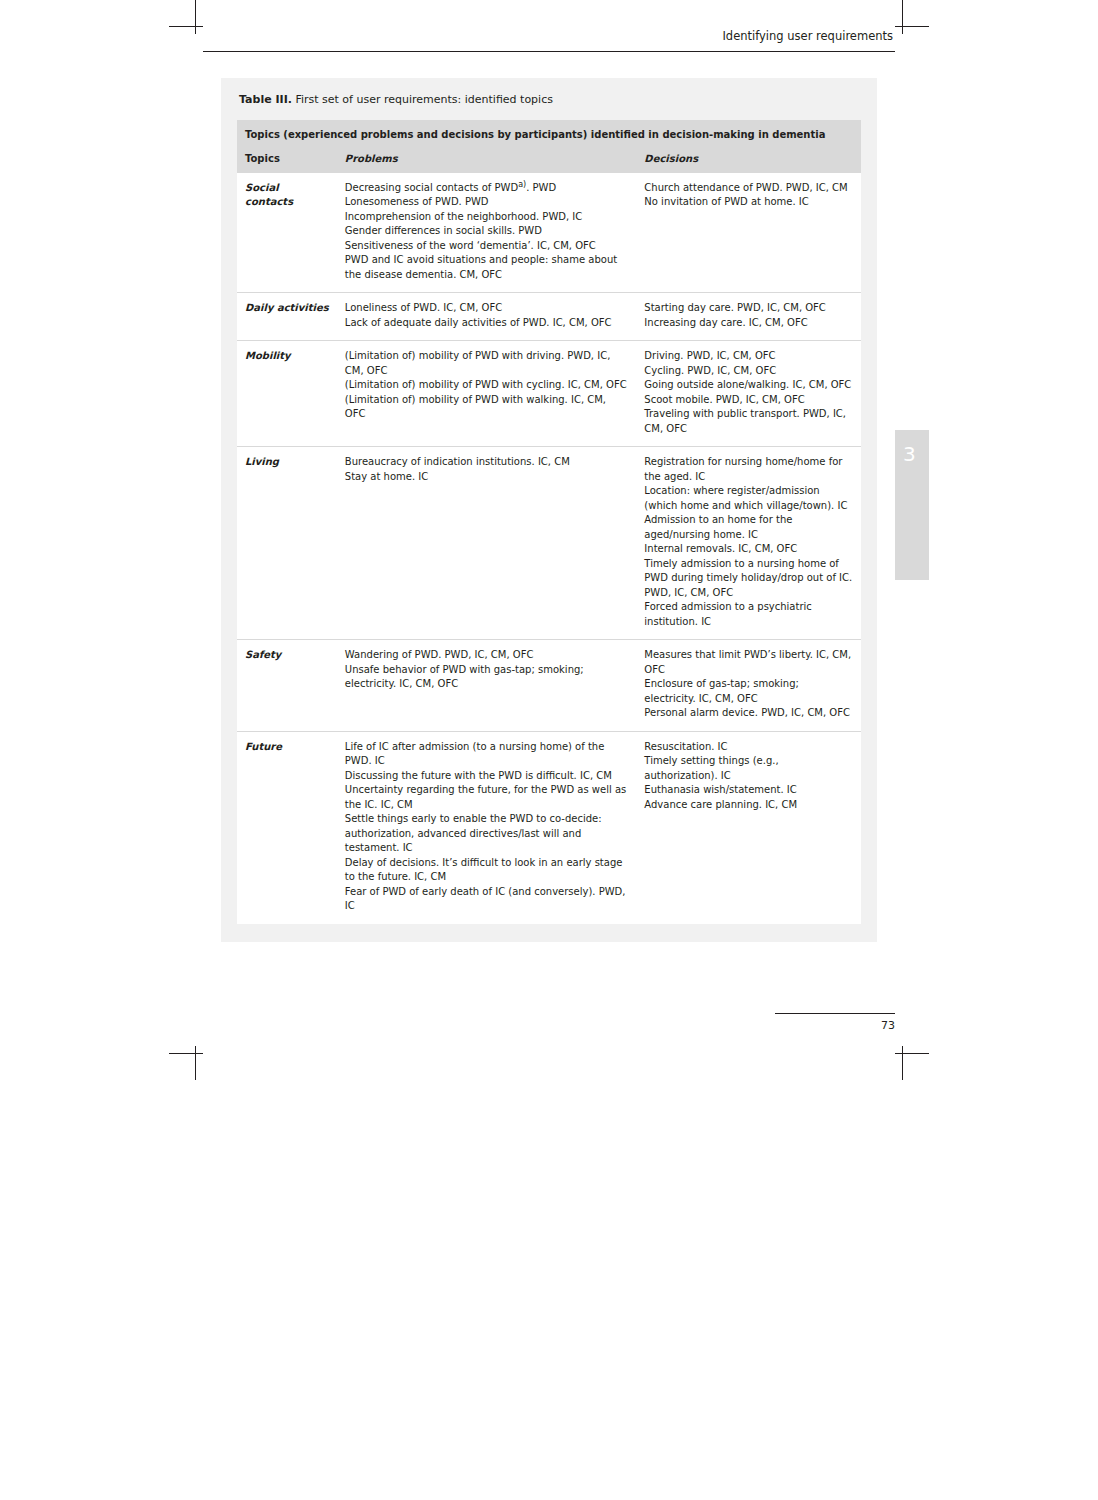3
Identifying user requirements
Table III. First set of user requirements: identified topics
| Topics (experienced problems and decisions by participants) identified in decision-making in dementia |
| --- |
| Topics | Problems | Decisions |
| Social contacts | Decreasing social contacts of PWD a) . PWD Lonesomeness of PWD. PWD Incomprehension of the neighborhood. PWD, IC Gender differences in social skills. PWD Sensitiveness of the word ‘dementia’. IC, CM, OFC PWD and IC avoid situations and people: shame about the disease dementia. CM, OFC | Church attendance of PWD. PWD, IC, CM No invitation of PWD at home. IC |
| Daily activities | Loneliness of PWD. IC, CM, OFC Lack of adequate daily activities of PWD. IC, CM, OFC | Starting day care. PWD, IC, CM, OFC Increasing day care. IC, CM, OFC |
| Mobility | (Limitation of) mobility of PWD with driving. PWD, IC, CM, OFC (Limitation of) mobility of PWD with cycling. IC, CM, OFC (Limitation of) mobility of PWD with walking. IC, CM, OFC | Driving. PWD, IC, CM, OFC Cycling. PWD, IC, CM, OFC Going outside alone/walking. IC, CM, OFC Scoot mobile. PWD, IC, CM, OFC Traveling with public transport. PWD, IC, CM, OFC |
| Living | Bureaucracy of indication institutions. IC, CM Stay at home. IC | Registration for nursing home/home for the aged. IC Location: where register/admission (which home and which village/town). IC Admission to an home for the aged/nursing home. IC Internal removals. IC, CM, OFC Timely admission to a nursing home of PWD during timely holiday/drop out of IC. PWD, IC, CM, OFC Forced admission to a psychiatric institution. IC |
| Safety | Wandering of PWD. PWD, IC, CM, OFC Unsafe behavior of PWD with gas-tap; smoking; electricity. IC, CM, OFC | Measures that limit PWD’s liberty. IC, CM, OFC Enclosure of gas-tap; smoking; electricity. IC, CM, OFC Personal alarm device. PWD, IC, CM, OFC |
| Future | Life of IC after admission (to a nursing home) of the PWD. IC Discussing the future with the PWD is difficult. IC, CM Uncertainty regarding the future, for the PWD as well as the IC. IC, CM Settle things early to enable the PWD to co-decide: authorization, advanced directives/last will and testament. IC Delay of decisions. It’s difficult to look in an early stage to the future. IC, CM Fear of PWD of early death of IC (and conversely). PWD, IC | Resuscitation. IC Timely setting things (e.g., authorization). IC Euthanasia wish/statement. IC Advance care planning. IC, CM |
73